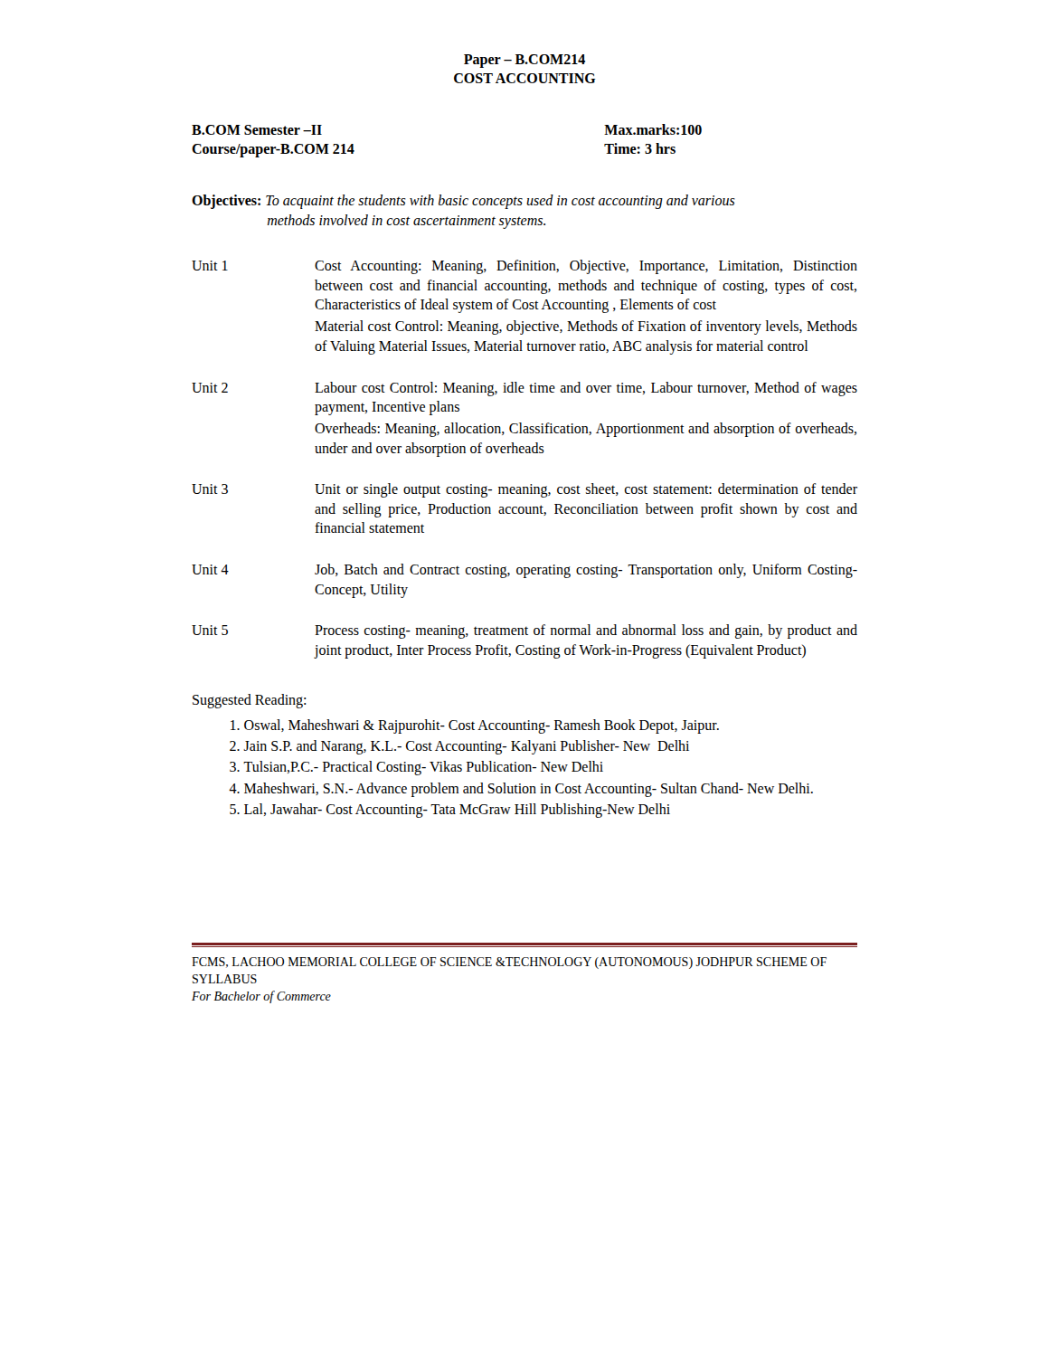Paper – B.COM214 COST ACCOUNTING
| B.COM Semester –II | Max.marks:100 |
| Course/paper-B.COM 214 | Time: 3 hrs |
Objectives: To acquaint the students with basic concepts used in cost accounting and various methods involved in cost ascertainment systems.
| Unit 1 | Cost Accounting: Meaning, Definition, Objective, Importance, Limitation, Distinction between cost and financial accounting, methods and technique of costing, types of cost, Characteristics of Ideal system of Cost Accounting , Elements of cost Material cost Control: Meaning, objective, Methods of Fixation of inventory levels, Methods of Valuing Material Issues, Material turnover ratio, ABC analysis for material control |
| Unit 2 | Labour cost Control: Meaning, idle time and over time, Labour turnover, Method of wages payment, Incentive plans Overheads: Meaning, allocation, Classification, Apportionment and absorption of overheads, under and over absorption of overheads |
| Unit 3 | Unit or single output costing- meaning, cost sheet, cost statement: determination of tender and selling price, Production account, Reconciliation between profit shown by cost and financial statement |
| Unit 4 | Job, Batch and Contract costing, operating costing- Transportation only, Uniform Costing- Concept, Utility |
| Unit 5 | Process costing- meaning, treatment of normal and abnormal loss and gain, by product and joint product, Inter Process Profit, Costing of Work-in-Progress (Equivalent Product) |
Suggested Reading:
Oswal, Maheshwari & Rajpurohit- Cost Accounting- Ramesh Book Depot, Jaipur.
Jain S.P. and Narang, K.L.- Cost Accounting- Kalyani Publisher- New Delhi
Tulsian,P.C.- Practical Costing- Vikas Publication- New Delhi
Maheshwari, S.N.- Advance problem and Solution in Cost Accounting- Sultan Chand- New Delhi.
Lal, Jawahar- Cost Accounting- Tata McGraw Hill Publishing-New Delhi
FCMS, LACHOO MEMORIAL COLLEGE OF SCIENCE &TECHNOLOGY (AUTONOMOUS) JODHPUR SCHEME OF SYLLABUS
For Bachelor of Commerce